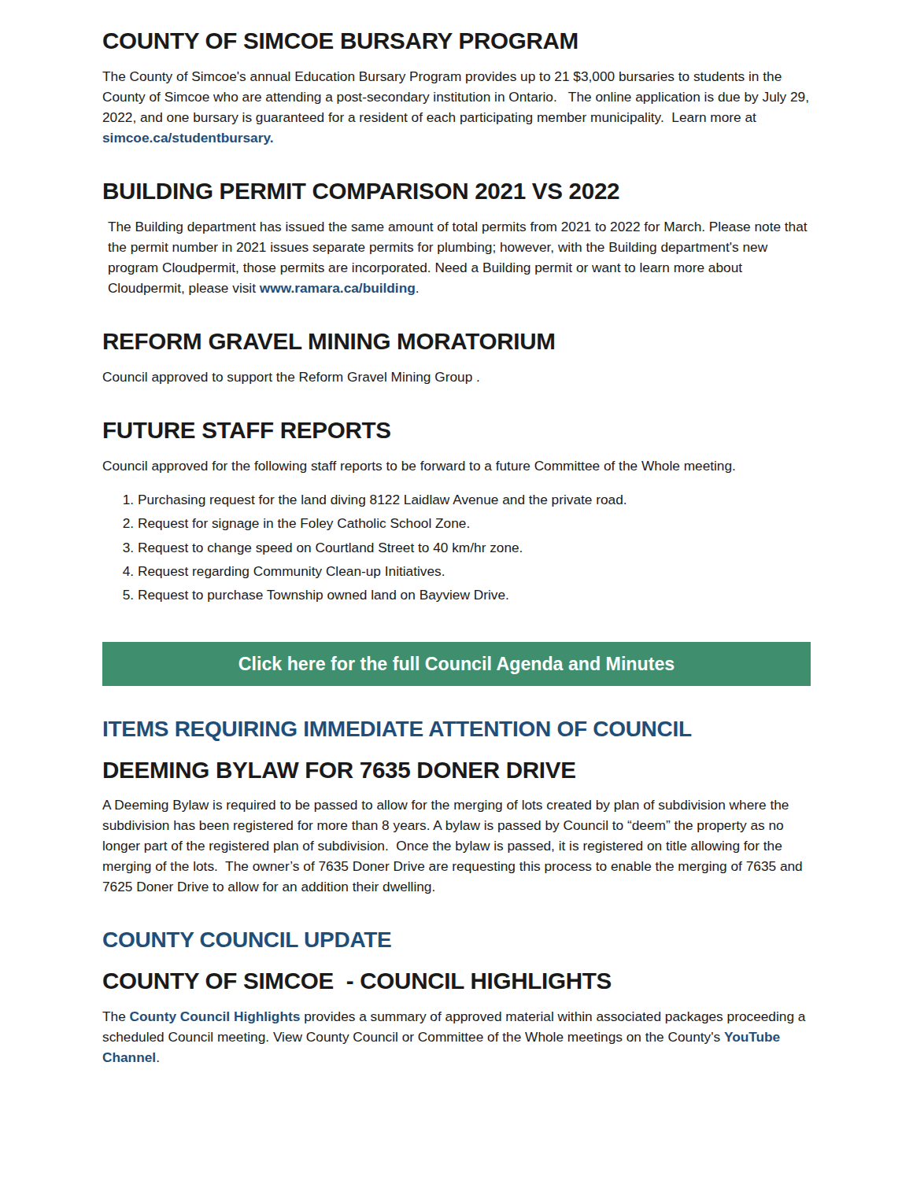COUNTY OF SIMCOE BURSARY PROGRAM
The County of Simcoe's annual Education Bursary Program provides up to 21 $3,000 bursaries to students in the County of Simcoe who are attending a post-secondary institution in Ontario. The online application is due by July 29, 2022, and one bursary is guaranteed for a resident of each participating member municipality. Learn more at simcoe.ca/studentbursary.
BUILDING PERMIT COMPARISON 2021 VS 2022
The Building department has issued the same amount of total permits from 2021 to 2022 for March. Please note that the permit number in 2021 issues separate permits for plumbing; however, with the Building department's new program Cloudpermit, those permits are incorporated. Need a Building permit or want to learn more about Cloudpermit, please visit www.ramara.ca/building.
REFORM GRAVEL MINING MORATORIUM
Council approved to support the Reform Gravel Mining Group .
FUTURE STAFF REPORTS
Council approved for the following staff reports to be forward to a future Committee of the Whole meeting.
Purchasing request for the land diving 8122 Laidlaw Avenue and the private road.
Request for signage in the Foley Catholic School Zone.
Request to change speed on Courtland Street to 40 km/hr zone.
Request regarding Community Clean-up Initiatives.
Request to purchase Township owned land on Bayview Drive.
Click here for the full Council Agenda and Minutes
ITEMS REQUIRING IMMEDIATE ATTENTION OF COUNCIL
DEEMING BYLAW FOR 7635 DONER DRIVE
A Deeming Bylaw is required to be passed to allow for the merging of lots created by plan of subdivision where the subdivision has been registered for more than 8 years. A bylaw is passed by Council to “deem” the property as no longer part of the registered plan of subdivision. Once the bylaw is passed, it is registered on title allowing for the merging of the lots. The owner’s of 7635 Doner Drive are requesting this process to enable the merging of 7635 and 7625 Doner Drive to allow for an addition their dwelling.
COUNTY COUNCIL UPDATE
COUNTY OF SIMCOE - COUNCIL HIGHLIGHTS
The County Council Highlights provides a summary of approved material within associated packages proceeding a scheduled Council meeting. View County Council or Committee of the Whole meetings on the County's YouTube Channel.